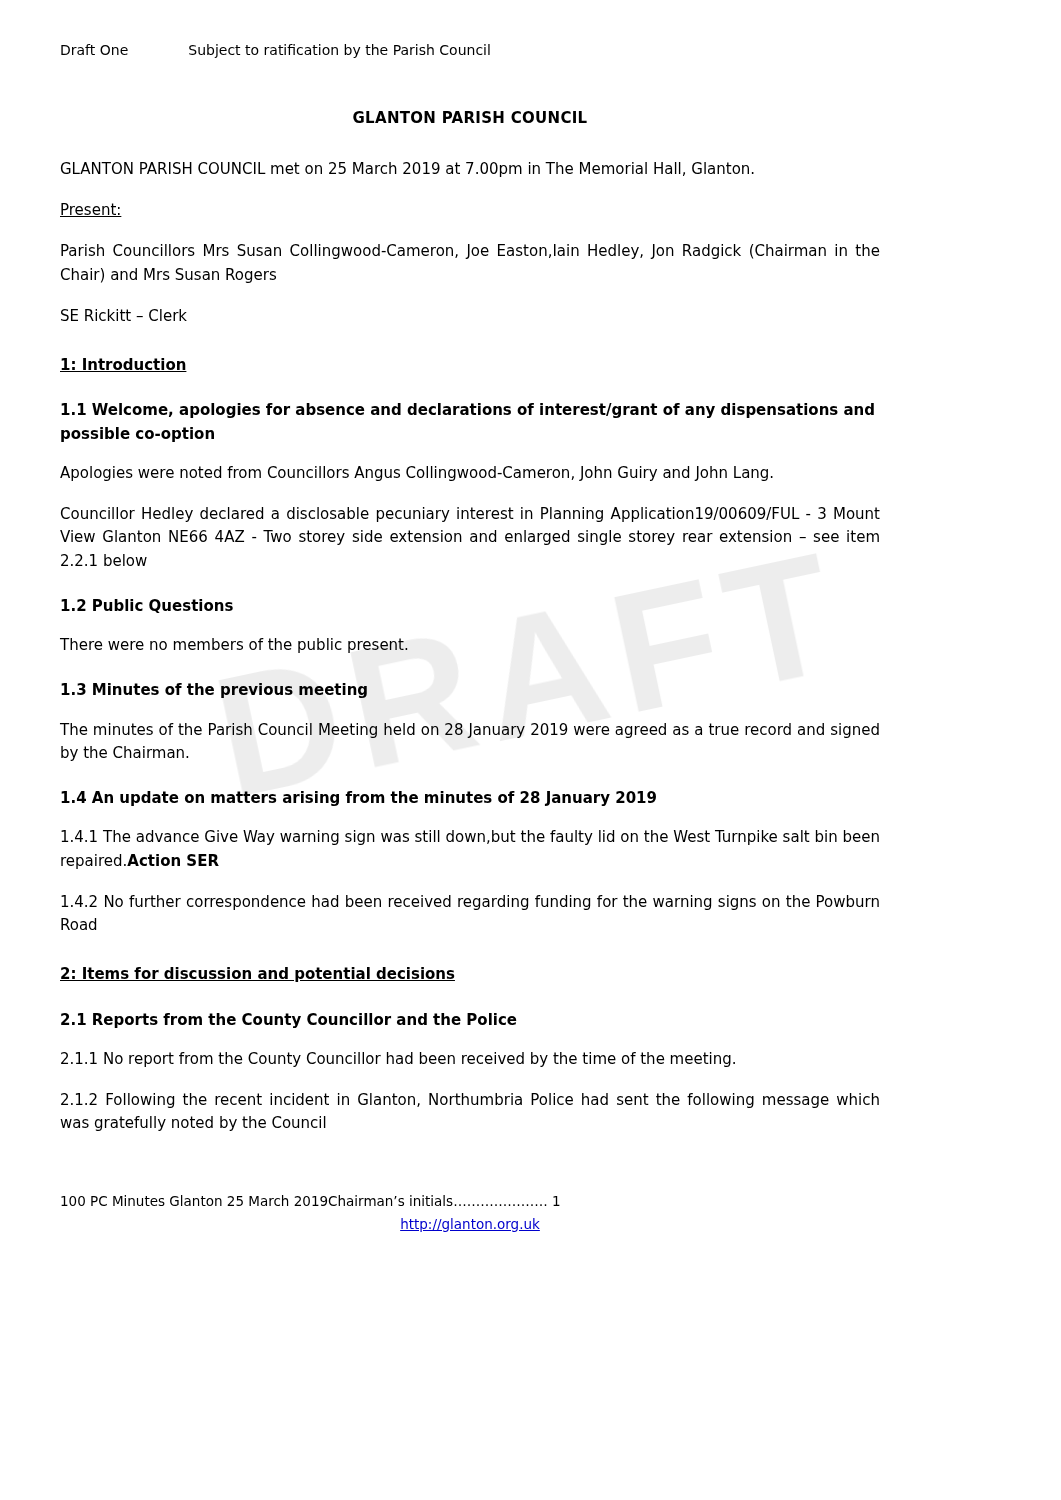DRAFT
Draft One Subject to ratification by the Parish Council
GLANTON PARISH COUNCIL
GLANTON PARISH COUNCIL met on 25 March 2019 at 7.00pm in The Memorial Hall, Glanton.
Present:
Parish Councillors Mrs Susan Collingwood-Cameron, Joe Easton,Iain Hedley, Jon Radgick (Chairman in the Chair) and Mrs Susan Rogers
SE Rickitt – Clerk
1: Introduction
1.1 Welcome, apologies for absence and declarations of interest/grant of any dispensations and possible co-option
Apologies were noted from Councillors Angus Collingwood-Cameron, John Guiry and John Lang.
Councillor Hedley declared a disclosable pecuniary interest in Planning Application19/00609/FUL - 3 Mount View Glanton NE66 4AZ - Two storey side extension and enlarged single storey rear extension – see item 2.2.1 below
1.2 Public Questions
There were no members of the public present.
1.3 Minutes of the previous meeting
The minutes of the Parish Council Meeting held on 28 January 2019 were agreed as a true record and signed by the Chairman.
1.4 An update on matters arising from the minutes of 28 January 2019
1.4.1 The advance Give Way warning sign was still down,but the faulty lid on the West Turnpike salt bin been repaired.Action SER
1.4.2 No further correspondence had been received regarding funding for the warning signs on the Powburn Road
2: Items for discussion and potential decisions
2.1 Reports from the County Councillor and the Police
2.1.1 No report from the County Councillor had been received by the time of the meeting.
2.1.2 Following the recent incident in Glanton, Northumbria Police had sent the following message which was gratefully noted by the Council
100 PC Minutes Glanton 25 March 2019Chairman’s initials………………… 1
http://glanton.org.uk